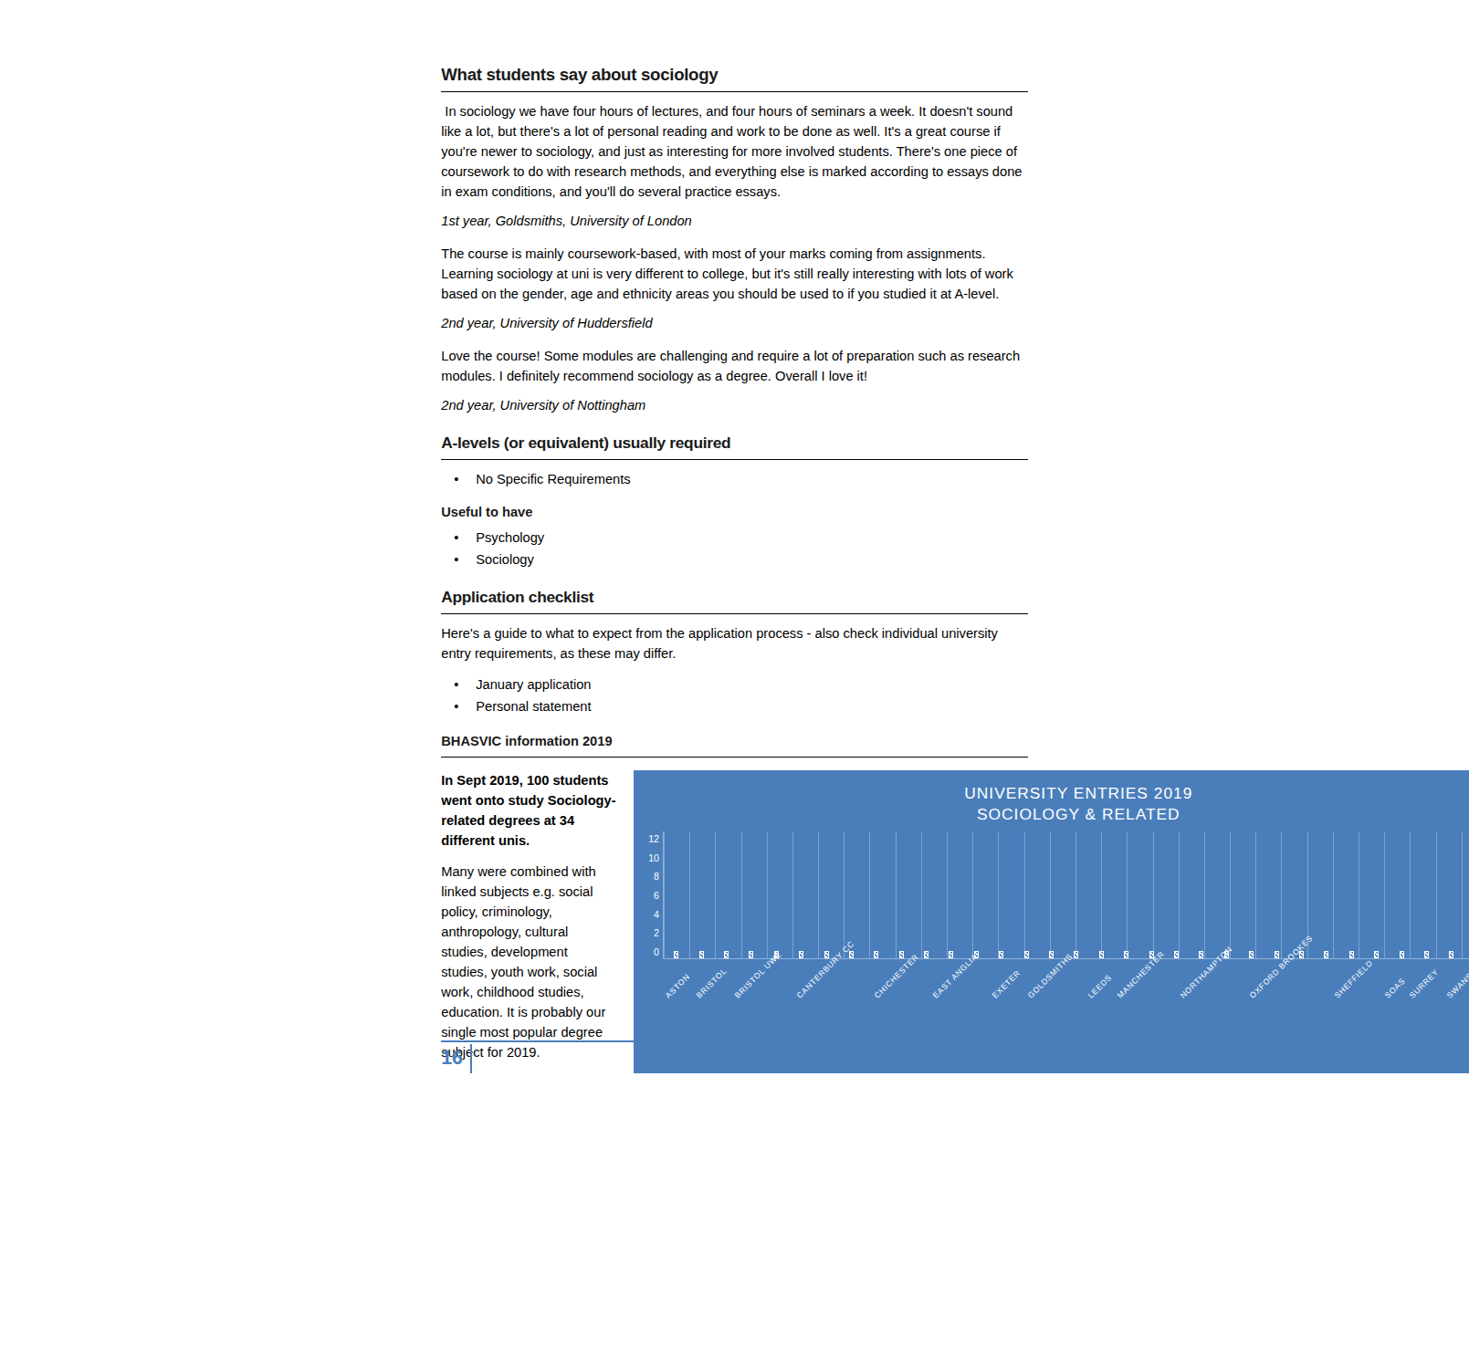What students say about sociology
In sociology we have four hours of lectures, and four hours of seminars a week. It doesn't sound like a lot, but there's a lot of personal reading and work to be done as well. It's a great course if you're newer to sociology, and just as interesting for more involved students. There's one piece of coursework to do with research methods, and everything else is marked according to essays done in exam conditions, and you'll do several practice essays.
1st year, Goldsmiths, University of London
The course is mainly coursework-based, with most of your marks coming from assignments. Learning sociology at uni is very different to college, but it's still really interesting with lots of work based on the gender, age and ethnicity areas you should be used to if you studied it at A-level.
2nd year, University of Huddersfield
Love the course! Some modules are challenging and require a lot of preparation such as research modules. I definitely recommend sociology as a degree. Overall I love it!
2nd year, University of Nottingham
A-levels (or equivalent) usually required
No Specific Requirements
Useful to have
Psychology
Sociology
Application checklist
Here's a guide to what to expect from the application process - also check individual university entry requirements, as these may differ.
January application
Personal statement
BHASVIC information 2019
In Sept 2019, 100 students went onto study Sociology-related degrees at 34 different unis.
Many were combined with linked subjects e.g. social policy, criminology, anthropology, cultural studies, development studies, youth work, social work, childhood studies, education. It is probably our single most popular degree subject for 2019.
UNIVERSITY ENTRIES 2019
SOCIOLOGY & RELATED
12 10 8 6 4 2 0
ASTON BRISTOL BRISTOL UWE CANTERBURY CC CHICHESTER EAST ANGLIA EXETER GOLDSMITHS LEEDS MANCHESTER NORTHAMPTON OXFORD BROOKES SHEFFIELD SOAS SURREY SWANSEA YORK
16